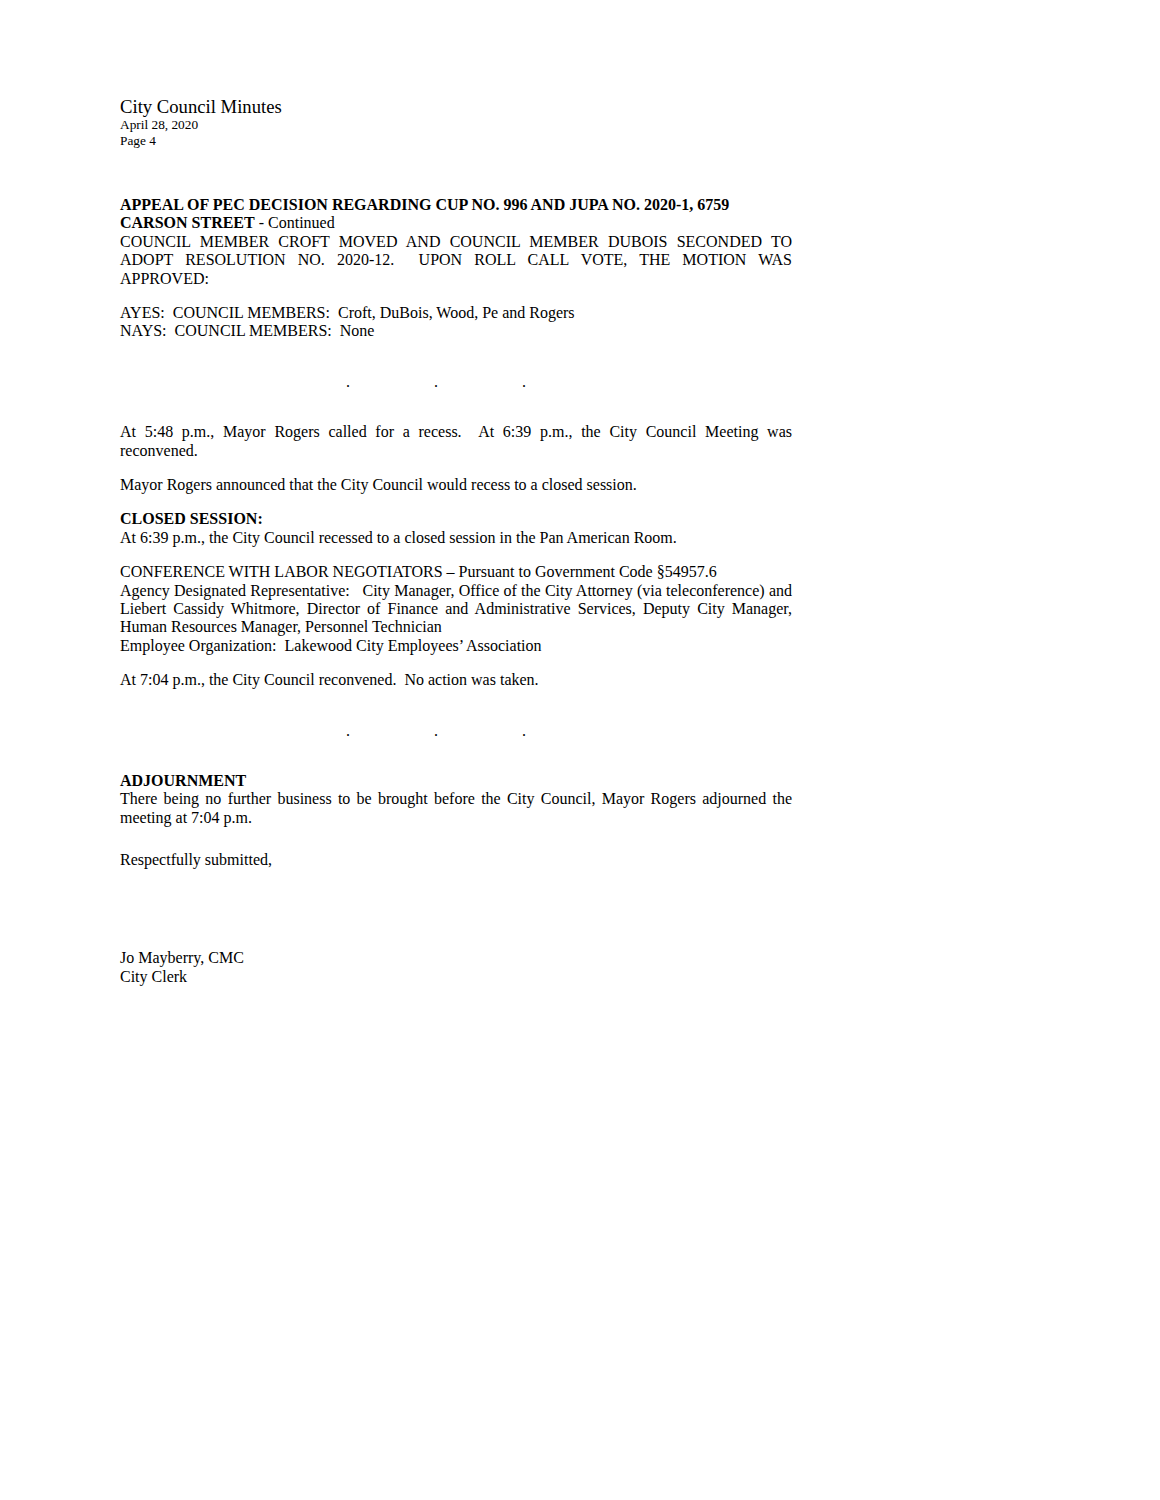City Council Minutes
April 28, 2020
Page 4
APPEAL OF PEC DECISION REGARDING CUP NO. 996 AND JUPA NO. 2020-1, 6759 CARSON STREET
- Continued
COUNCIL MEMBER CROFT MOVED AND COUNCIL MEMBER DUBOIS SECONDED TO ADOPT RESOLUTION NO. 2020-12. UPON ROLL CALL VOTE, THE MOTION WAS APPROVED:
AYES: COUNCIL MEMBERS: Croft, DuBois, Wood, Pe and Rogers
NAYS: COUNCIL MEMBERS: None
. . .
At 5:48 p.m., Mayor Rogers called for a recess. At 6:39 p.m., the City Council Meeting was reconvened.
Mayor Rogers announced that the City Council would recess to a closed session.
CLOSED SESSION:
At 6:39 p.m., the City Council recessed to a closed session in the Pan American Room.
CONFERENCE WITH LABOR NEGOTIATORS – Pursuant to Government Code §54957.6
Agency Designated Representative: City Manager, Office of the City Attorney (via teleconference) and Liebert Cassidy Whitmore, Director of Finance and Administrative Services, Deputy City Manager, Human Resources Manager, Personnel Technician
Employee Organization: Lakewood City Employees’ Association
At 7:04 p.m., the City Council reconvened. No action was taken.
. . .
ADJOURNMENT
There being no further business to be brought before the City Council, Mayor Rogers adjourned the meeting at 7:04 p.m.
Respectfully submitted,
Jo Mayberry, CMC
City Clerk